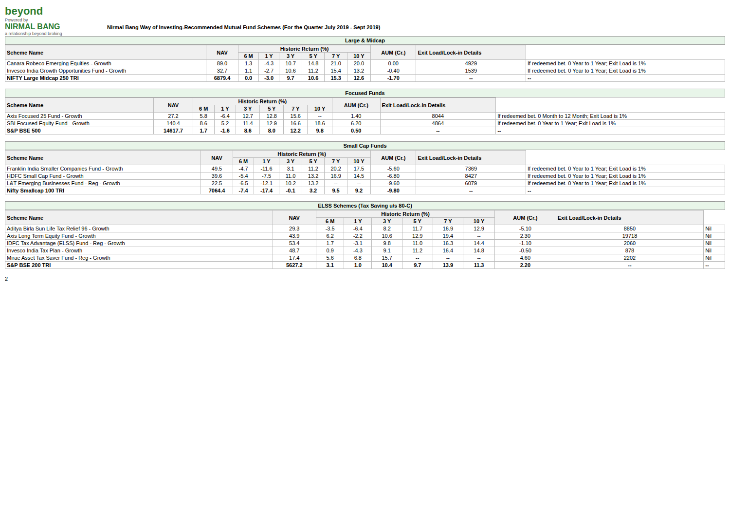beyond
Powered by
NIRMAL BANG
a relationship beyond broking
Nirmal Bang Way of Investing-Recommended Mutual Fund Schemes (For the Quarter July 2019 - Sept 2019)
Large & Midcap
| Scheme Name | NAV | Historic Return (%) | AUM (Cr.) | Exit Load/Lock-in Details |
| --- | --- | --- | --- | --- |
| 6 M | 1 Y | 3 Y | 5 Y | 7 Y | 10 Y |
| Canara Robeco Emerging Equities - Growth | 89.0 | 1.3 | -4.3 | 10.7 | 14.8 | 21.0 | 20.0 | 0.00 | 4929 | If redeemed bet. 0 Year to 1 Year; Exit Load is 1% |
| Invesco India Growth Opportunities Fund - Growth | 32.7 | 1.1 | -2.7 | 10.6 | 11.2 | 15.4 | 13.2 | -0.40 | 1539 | If redeemed bet. 0 Year to 1 Year; Exit Load is 1% |
| NIFTY Large Midcap 250 TRI | 6879.4 | 0.0 | -3.0 | 9.7 | 10.6 | 15.3 | 12.6 | -1.70 | -- | -- |
Focused Funds
| Scheme Name | NAV | Historic Return (%) | AUM (Cr.) | Exit Load/Lock-in Details |
| --- | --- | --- | --- | --- |
| 6 M | 1 Y | 3 Y | 5 Y | 7 Y | 10 Y |
| Axis Focused 25 Fund - Growth | 27.2 | 5.8 | -6.4 | 12.7 | 12.8 | 15.6 | -- | 1.40 | 8044 | If redeemed bet. 0 Month to 12 Month; Exit Load is 1% |
| SBI Focused Equity Fund - Growth | 140.4 | 8.6 | 5.2 | 11.4 | 12.9 | 16.6 | 18.6 | 6.20 | 4864 | If redeemed bet. 0 Year to 1 Year; Exit Load is 1% |
| S&P BSE 500 | 14617.7 | 1.7 | -1.6 | 8.6 | 8.0 | 12.2 | 9.8 | 0.50 | -- | -- |
Small Cap Funds
| Scheme Name | NAV | Historic Return (%) | AUM (Cr.) | Exit Load/Lock-in Details |
| --- | --- | --- | --- | --- |
| 6 M | 1 Y | 3 Y | 5 Y | 7 Y | 10 Y |
| Franklin India Smaller Companies Fund - Growth | 49.5 | -4.7 | -11.6 | 3.1 | 11.2 | 20.2 | 17.5 | -5.60 | 7369 | If redeemed bet. 0 Year to 1 Year; Exit Load is 1% |
| HDFC Small Cap Fund - Growth | 39.6 | -5.4 | -7.5 | 11.0 | 13.2 | 16.9 | 14.5 | -6.80 | 8427 | If redeemed bet. 0 Year to 1 Year; Exit Load is 1% |
| L&T Emerging Businesses Fund - Reg - Growth | 22.5 | -6.5 | -12.1 | 10.2 | 13.2 | -- | -- | -9.60 | 6079 | If redeemed bet. 0 Year to 1 Year; Exit Load is 1% |
| Nifty Smallcap 100 TRI | 7064.4 | -7.4 | -17.4 | -0.1 | 3.2 | 9.5 | 9.2 | -9.80 | -- | -- |
ELSS Schemes (Tax Saving u/s 80-C)
| Scheme Name | NAV | Historic Return (%) | AUM (Cr.) | Exit Load/Lock-in Details |
| --- | --- | --- | --- | --- |
| 6 M | 1 Y | 3 Y | 5 Y | 7 Y | 10 Y |
| Aditya Birla Sun Life Tax Relief 96 - Growth | 29.3 | -3.5 | -6.4 | 8.2 | 11.7 | 16.9 | 12.9 | -5.10 | 8850 | Nil |
| Axis Long Term Equity Fund - Growth | 43.9 | 6.2 | -2.2 | 10.6 | 12.9 | 19.4 | -- | 2.30 | 19718 | Nil |
| IDFC Tax Advantage (ELSS) Fund - Reg - Growth | 53.4 | 1.7 | -3.1 | 9.8 | 11.0 | 16.3 | 14.4 | -1.10 | 2060 | Nil |
| Invesco India Tax Plan - Growth | 48.7 | 0.9 | -4.3 | 9.1 | 11.2 | 16.4 | 14.8 | -0.50 | 878 | Nil |
| Mirae Asset Tax Saver Fund - Reg - Growth | 17.4 | 5.6 | 6.8 | 15.7 | -- | -- | -- | 4.60 | 2202 | Nil |
| S&P BSE 200 TRI | 5627.2 | 3.1 | 1.0 | 10.4 | 9.7 | 13.9 | 11.3 | 2.20 | -- | -- |
2